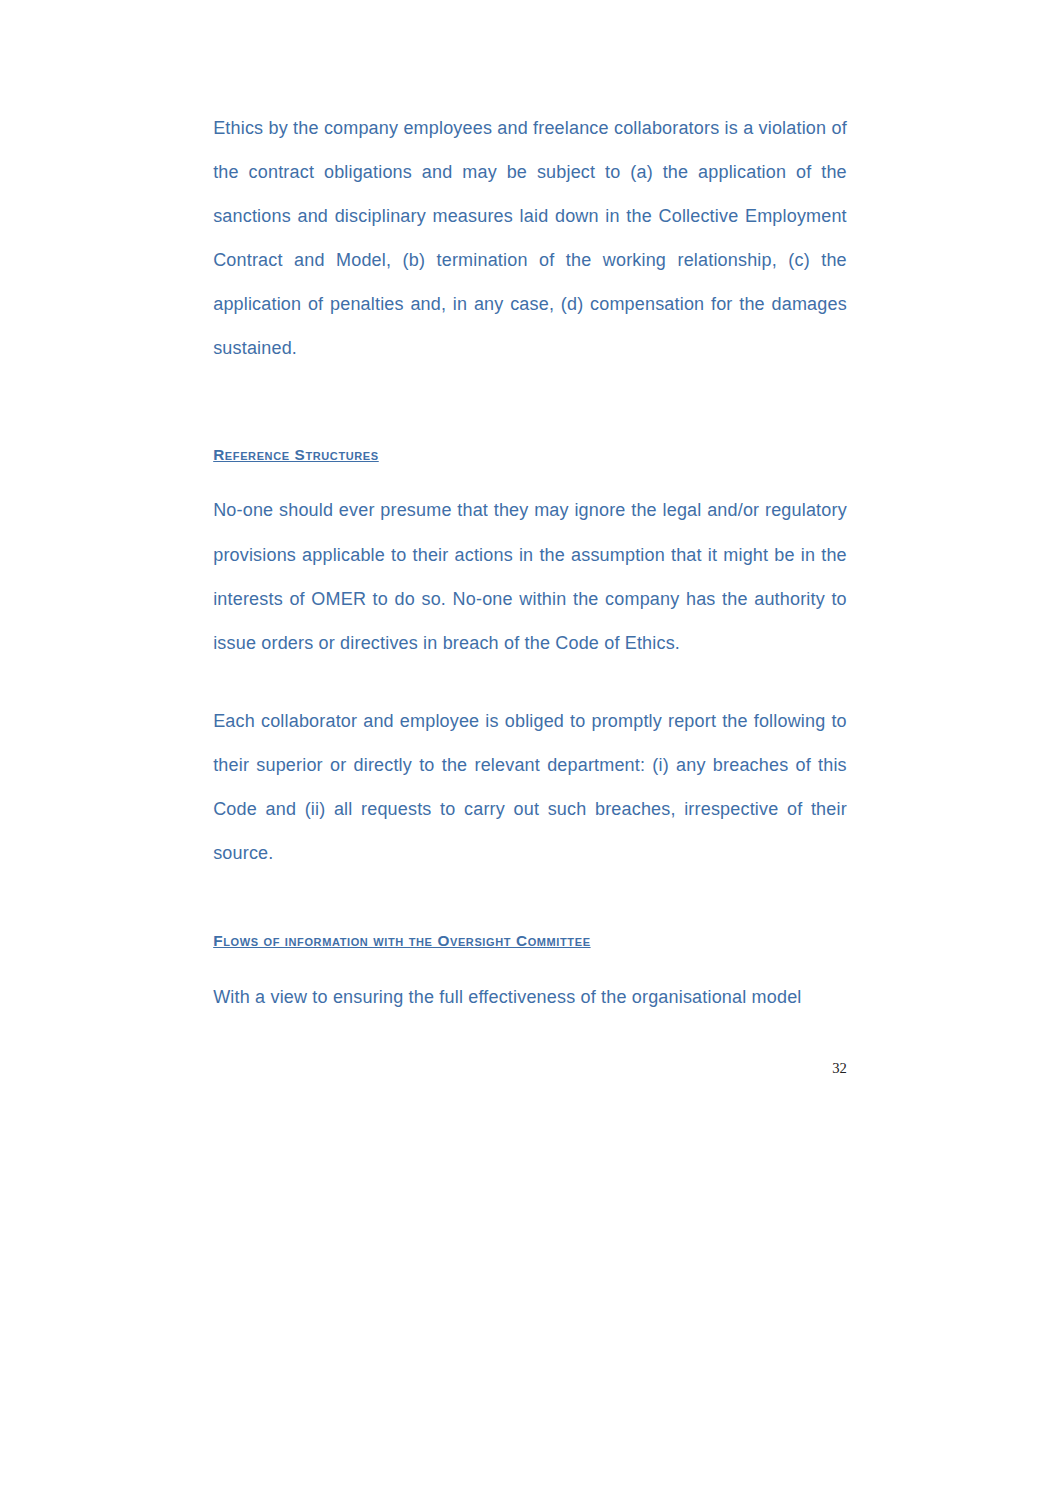Ethics by the company employees and freelance collaborators is a violation of the contract obligations and may be subject to (a) the application of the sanctions and disciplinary measures laid down in the Collective Employment Contract and Model, (b) termination of the working relationship, (c) the application of penalties and, in any case, (d) compensation for the damages sustained.
Reference Structures
No-one should ever presume that they may ignore the legal and/or regulatory provisions applicable to their actions in the assumption that it might be in the interests of OMER to do so. No-one within the company has the authority to issue orders or directives in breach of the Code of Ethics.
Each collaborator and employee is obliged to promptly report the following to their superior or directly to the relevant department: (i) any breaches of this Code and (ii) all requests to carry out such breaches, irrespective of their source.
Flows of information with the Oversight Committee
With a view to ensuring the full effectiveness of the organisational model
32